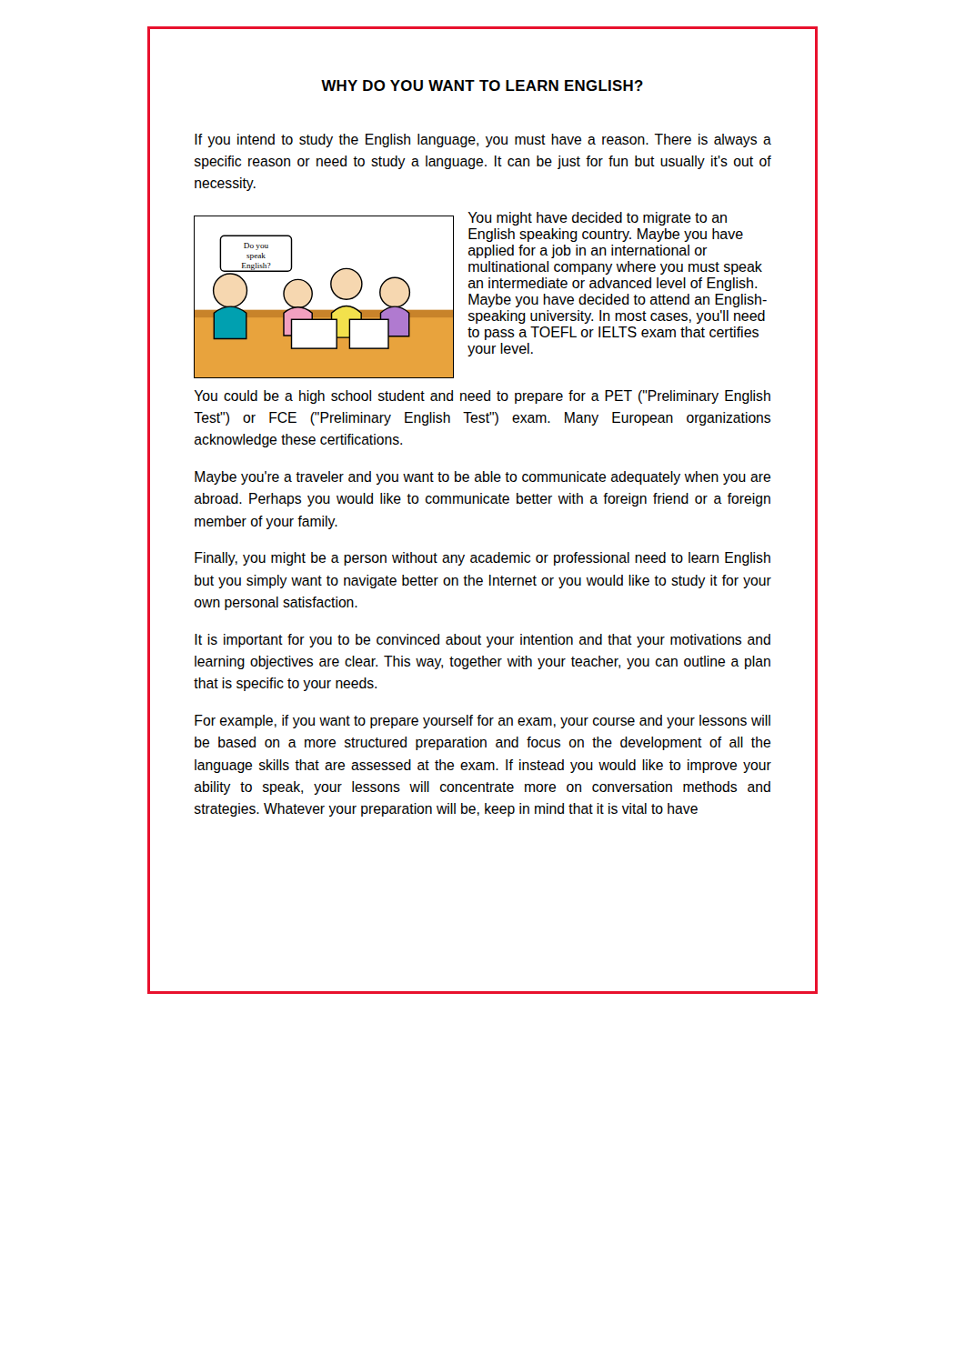WHY DO YOU WANT TO LEARN ENGLISH?
If you intend to study the English language, you must have a reason. There is always a specific reason or need to study a language. It can be just for fun but usually it's out of necessity.
You might have decided to migrate to an English speaking country. Maybe you have applied for a job in an international or multinational company where you must speak an intermediate or advanced level of English. Maybe you have decided to attend an English-speaking university. In most cases, you'll need to pass a TOEFL or IELTS exam that certifies your level.
You could be a high school student and need to prepare for a PET ("Preliminary English Test") or FCE ("Preliminary English Test") exam. Many European organizations acknowledge these certifications.
Maybe you're a traveler and you want to be able to communicate adequately when you are abroad. Perhaps you would like to communicate better with a foreign friend or a foreign member of your family.
Finally, you might be a person without any academic or professional need to learn English but you simply want to navigate better on the Internet or you would like to study it for your own personal satisfaction.
It is important for you to be convinced about your intention and that your motivations and learning objectives are clear. This way, together with your teacher, you can outline a plan that is specific to your needs.
For example, if you want to prepare yourself for an exam, your course and your lessons will be based on a more structured preparation and focus on the development of all the language skills that are assessed at the exam. If instead you would like to improve your ability to speak, your lessons will concentrate more on conversation methods and strategies. Whatever your preparation will be, keep in mind that it is vital to have